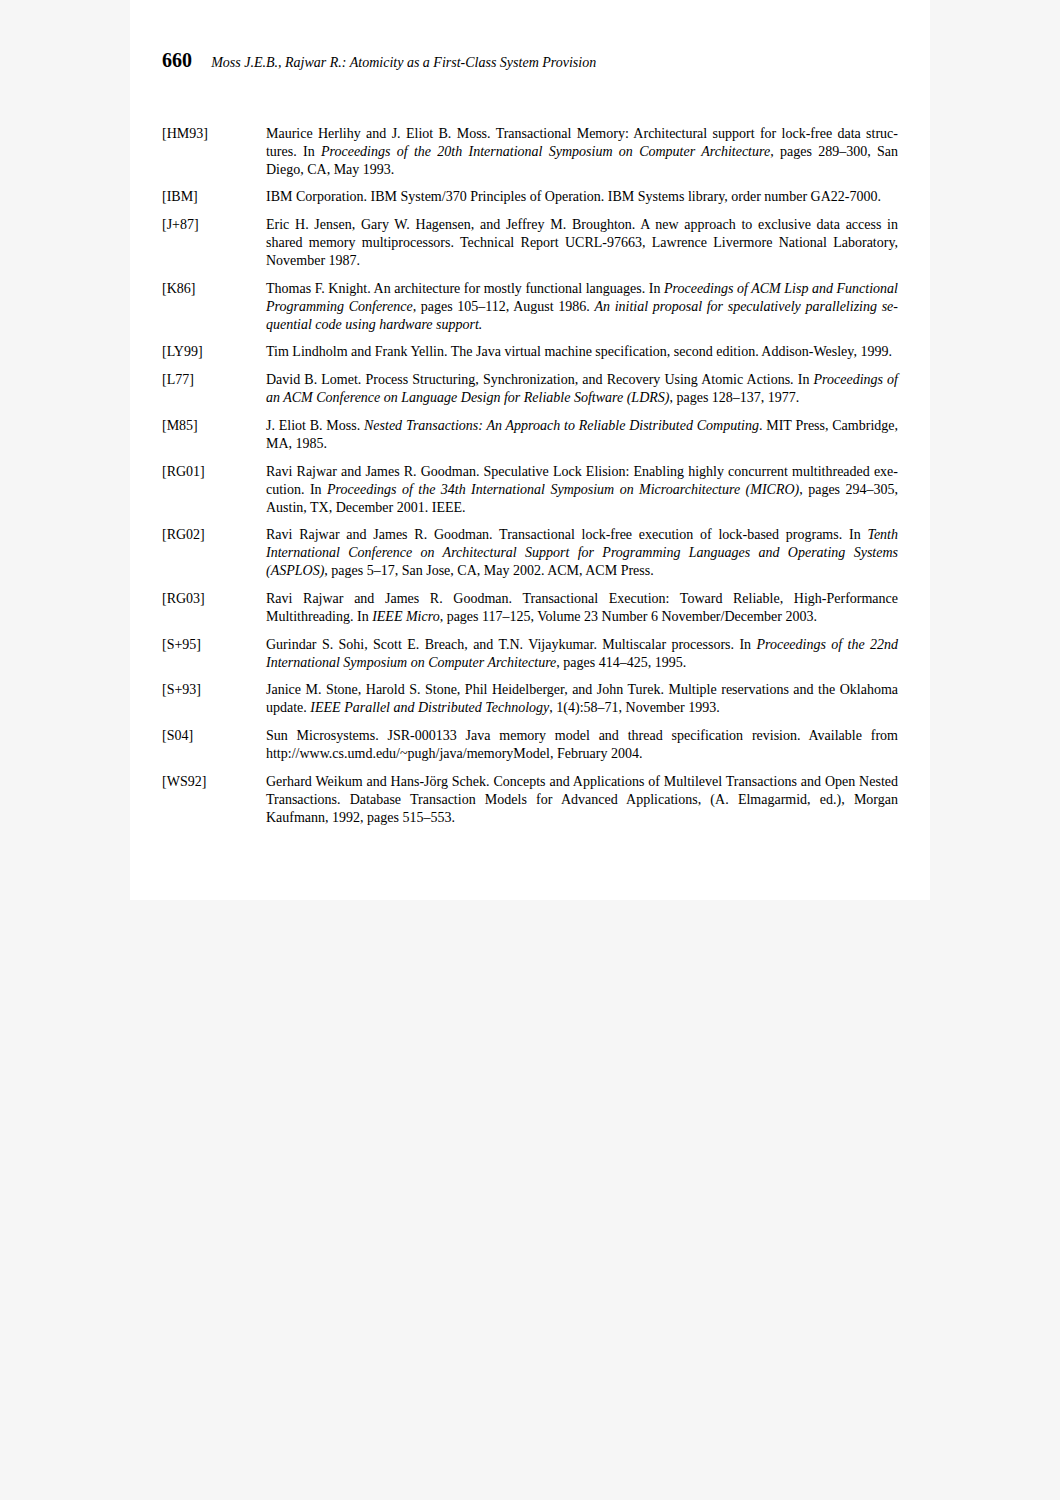660 Moss J.E.B., Rajwar R.: Atomicity as a First-Class System Provision
[HM93]
Maurice Herlihy and J. Eliot B. Moss. Transactional Memory: Architectural support for lock-free data structures. In Proceedings of the 20th International Symposium on Computer Architecture, pages 289–300, San Diego, CA, May 1993.
[IBM]
IBM Corporation. IBM System/370 Principles of Operation. IBM Systems library, order number GA22-7000.
[J+87]
Eric H. Jensen, Gary W. Hagensen, and Jeffrey M. Broughton. A new approach to exclusive data access in shared memory multiprocessors. Technical Report UCRL-97663, Lawrence Livermore National Laboratory, November 1987.
[K86]
Thomas F. Knight. An architecture for mostly functional languages. In Proceedings of ACM Lisp and Functional Programming Conference, pages 105–112, August 1986. An initial proposal for speculatively parallelizing sequential code using hardware support.
[LY99]
Tim Lindholm and Frank Yellin. The Java virtual machine specification, second edition. Addison-Wesley, 1999.
[L77]
David B. Lomet. Process Structuring, Synchronization, and Recovery Using Atomic Actions. In Proceedings of an ACM Conference on Language Design for Reliable Software (LDRS), pages 128–137, 1977.
[M85]
J. Eliot B. Moss. Nested Transactions: An Approach to Reliable Distributed Computing. MIT Press, Cambridge, MA, 1985.
[RG01]
Ravi Rajwar and James R. Goodman. Speculative Lock Elision: Enabling highly concurrent multithreaded execution. In Proceedings of the 34th International Symposium on Microarchitecture (MICRO), pages 294–305, Austin, TX, December 2001. IEEE.
[RG02]
Ravi Rajwar and James R. Goodman. Transactional lock-free execution of lock-based programs. In Tenth International Conference on Architectural Support for Programming Languages and Operating Systems (ASPLOS), pages 5–17, San Jose, CA, May 2002. ACM, ACM Press.
[RG03]
Ravi Rajwar and James R. Goodman. Transactional Execution: Toward Reliable, High-Performance Multithreading. In IEEE Micro, pages 117–125, Volume 23 Number 6 November/December 2003.
[S+95]
Gurindar S. Sohi, Scott E. Breach, and T.N. Vijaykumar. Multiscalar processors. In Proceedings of the 22nd International Symposium on Computer Architecture, pages 414–425, 1995.
[S+93]
Janice M. Stone, Harold S. Stone, Phil Heidelberger, and John Turek. Multiple reservations and the Oklahoma update. IEEE Parallel and Distributed Technology, 1(4):58–71, November 1993.
[S04]
Sun Microsystems. JSR-000133 Java memory model and thread specification revision. Available from http://www.cs.umd.edu/~pugh/java/memoryModel, February 2004.
[WS92]
Gerhard Weikum and Hans-Jörg Schek. Concepts and Applications of Multilevel Transactions and Open Nested Transactions. Database Transaction Models for Advanced Applications, (A. Elmagarmid, ed.), Morgan Kaufmann, 1992, pages 515–553.